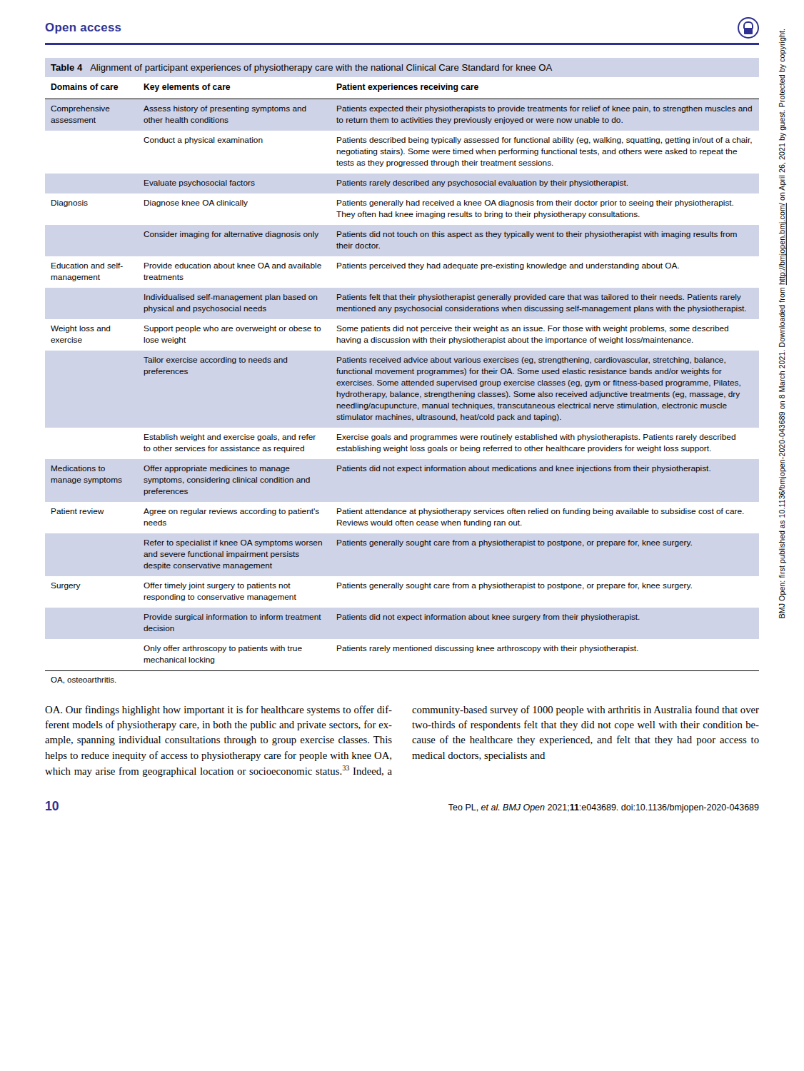BMJ Open: first published as 10.1136/bmjopen-2020-043689 on 8 March 2021. Downloaded from http://bmjopen.bmj.com/ on April 26, 2021 by guest. Protected by copyright.
Open access
Table 4 Alignment of participant experiences of physiotherapy care with the national Clinical Care Standard for knee OA
| Domains of care | Key elements of care | Patient experiences receiving care |
| --- | --- | --- |
| Comprehensive assessment | Assess history of presenting symptoms and other health conditions | Patients expected their physiotherapists to provide treatments for relief of knee pain, to strengthen muscles and to return them to activities they previously enjoyed or were now unable to do. |
| | Conduct a physical examination | Patients described being typically assessed for functional ability (eg, walking, squatting, getting in/out of a chair, negotiating stairs). Some were timed when performing functional tests, and others were asked to repeat the tests as they progressed through their treatment sessions. |
| | Evaluate psychosocial factors | Patients rarely described any psychosocial evaluation by their physiotherapist. |
| Diagnosis | Diagnose knee OA clinically | Patients generally had received a knee OA diagnosis from their doctor prior to seeing their physiotherapist. They often had knee imaging results to bring to their physiotherapy consultations. |
| | Consider imaging for alternative diagnosis only | Patients did not touch on this aspect as they typically went to their physiotherapist with imaging results from their doctor. |
| Education and self-management | Provide education about knee OA and available treatments | Patients perceived they had adequate pre-existing knowledge and understanding about OA. |
| | Individualised self-management plan based on physical and psychosocial needs | Patients felt that their physiotherapist generally provided care that was tailored to their needs. Patients rarely mentioned any psychosocial considerations when discussing self-management plans with the physiotherapist. |
| Weight loss and exercise | Support people who are overweight or obese to lose weight | Some patients did not perceive their weight as an issue. For those with weight problems, some described having a discussion with their physiotherapist about the importance of weight loss/maintenance. |
| | Tailor exercise according to needs and preferences | Patients received advice about various exercises (eg, strengthening, cardiovascular, stretching, balance, functional movement programmes) for their OA. Some used elastic resistance bands and/or weights for exercises. Some attended supervised group exercise classes (eg, gym or fitness-based programme, Pilates, hydrotherapy, balance, strengthening classes). Some also received adjunctive treatments (eg, massage, dry needling/acupuncture, manual techniques, transcutaneous electrical nerve stimulation, electronic muscle stimulator machines, ultrasound, heat/cold pack and taping). |
| | Establish weight and exercise goals, and refer to other services for assistance as required | Exercise goals and programmes were routinely established with physiotherapists. Patients rarely described establishing weight loss goals or being referred to other healthcare providers for weight loss support. |
| Medications to manage symptoms | Offer appropriate medicines to manage symptoms, considering clinical condition and preferences | Patients did not expect information about medications and knee injections from their physiotherapist. |
| Patient review | Agree on regular reviews according to patient's needs | Patient attendance at physiotherapy services often relied on funding being available to subsidise cost of care. Reviews would often cease when funding ran out. |
| | Refer to specialist if knee OA symptoms worsen and severe functional impairment persists despite conservative management | Patients generally sought care from a physiotherapist to postpone, or prepare for, knee surgery. |
| Surgery | Offer timely joint surgery to patients not responding to conservative management | Patients generally sought care from a physiotherapist to postpone, or prepare for, knee surgery. |
| | Provide surgical information to inform treatment decision | Patients did not expect information about knee surgery from their physiotherapist. |
| | Only offer arthroscopy to patients with true mechanical locking | Patients rarely mentioned discussing knee arthroscopy with their physiotherapist. |
OA, osteoarthritis.
OA. Our findings highlight how important it is for healthcare systems to offer different models of physiotherapy care, in both the public and private sectors, for example, spanning individual consultations through to group exercise classes. This helps to reduce inequity of access to physiotherapy care for people with knee OA, which may arise from geographical location or socioeconomic status.33 Indeed, a community-based survey of 1000 people with arthritis in Australia found that over two-thirds of respondents felt that they did not cope well with their condition because of the healthcare they experienced, and felt that they had poor access to medical doctors, specialists and
10 Teo PL, et al. BMJ Open 2021;11:e043689. doi:10.1136/bmjopen-2020-043689